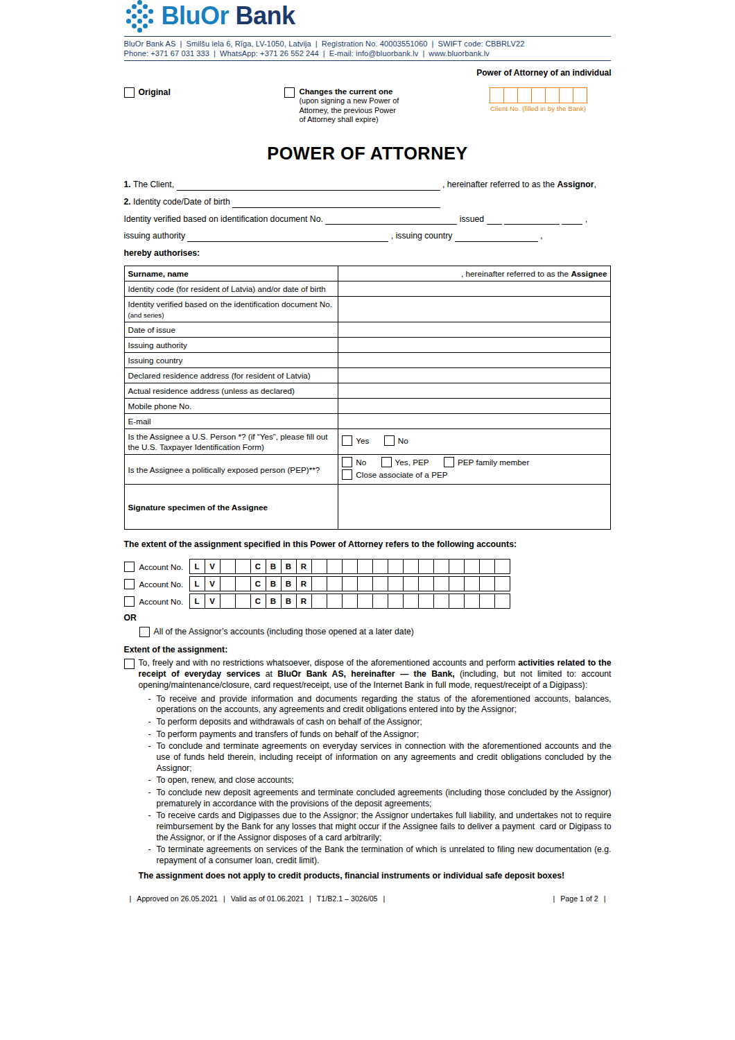BluOr Bank
BluOr Bank AS| Smilšu iela 6, Rīga, LV-1050, Latvija| Registration No. 40003551060| SWIFT code: CBBRLV22
Phone: +371 67 031 333| WhatsApp: +371 26 552 244| E-mail: info@bluorbank.lv| www.bluorbank.lv
Power of Attorney of an individual
Original
Changes the current one
(upon signing a new Power of
Attorney, the previous Power
of Attorney shall expire)
Client No. (filled in by the Bank)
POWER OF ATTORNEY
1. The Client, , hereinafter referred to as the Assignor,
2. Identity code/Date of birth
Identity verified based on identification document No. issued ,
issuing authority , issuing country ,
hereby authorises:
| Surname, name | , hereinafter referred to as the Assignee |
| Identity code (for resident of Latvia) and/or date of birth | |
| Identity verified based on the identification document No. (and series) | |
| Date of issue | |
| Issuing authority | |
| Issuing country | |
| Declared residence address (for resident of Latvia) | |
| Actual residence address (unless as declared) | |
| Mobile phone No. | |
| E-mail | |
| Is the Assignee a U.S. Person *? (if “Yes”, please fill out the U.S. Taxpayer Identification Form) | Yes No |
| Is the Assignee a politically exposed person (PEP)**? | No Yes, PEP PEP family member Close associate of a PEP |
| Signature specimen of the Assignee | |
The extent of the assignment specified in this Power of Attorney refers to the following accounts:
Account No.
| L | V | | | C | B | B | R | | | | | | | | | | | | | |
Account No.
| L | V | | | C | B | B | R | | | | | | | | | | | | | |
Account No.
| L | V | | | C | B | B | R | | | | | | | | | | | | | |
OR
All of the Assignor’s accounts (including those opened at a later date)
Extent of the assignment:
To, freely and with no restrictions whatsoever, dispose of the aforementioned accounts and perform activities related to the receipt of everyday services at BluOr Bank AS, hereinafter — the Bank, (including, but not limited to: account opening/maintenance/closure, card request/receipt, use of the Internet Bank in full mode, request/receipt of a Digipass):
To receive and provide information and documents regarding the status of the aforementioned accounts, balances, operations on the accounts, any agreements and credit obligations entered into by the Assignor;
To perform deposits and withdrawals of cash on behalf of the Assignor;
To perform payments and transfers of funds on behalf of the Assignor;
To conclude and terminate agreements on everyday services in connection with the aforementioned accounts and the use of funds held therein, including receipt of information on any agreements and credit obligations concluded by the Assignor;
To open, renew, and close accounts;
To conclude new deposit agreements and terminate concluded agreements (including those concluded by the Assignor) prematurely in accordance with the provisions of the deposit agreements;
To receive cards and Digipasses due to the Assignor; the Assignor undertakes full liability, and undertakes not to require reimbursement by the Bank for any losses that might occur if the Assignee fails to deliver a payment card or Digipass to the Assignor, or if the Assignor disposes of a card arbitrarily;
To terminate agreements on services of the Bank the termination of which is unrelated to filing new documentation (e.g. repayment of a consumer loan, credit limit).
The assignment does not apply to credit products, financial instruments or individual safe deposit boxes!
| Approved on 26.05.2021 | Valid as of 01.06.2021 | T1/B2.1 – 3026/05 |
| Page 1 of 2 |